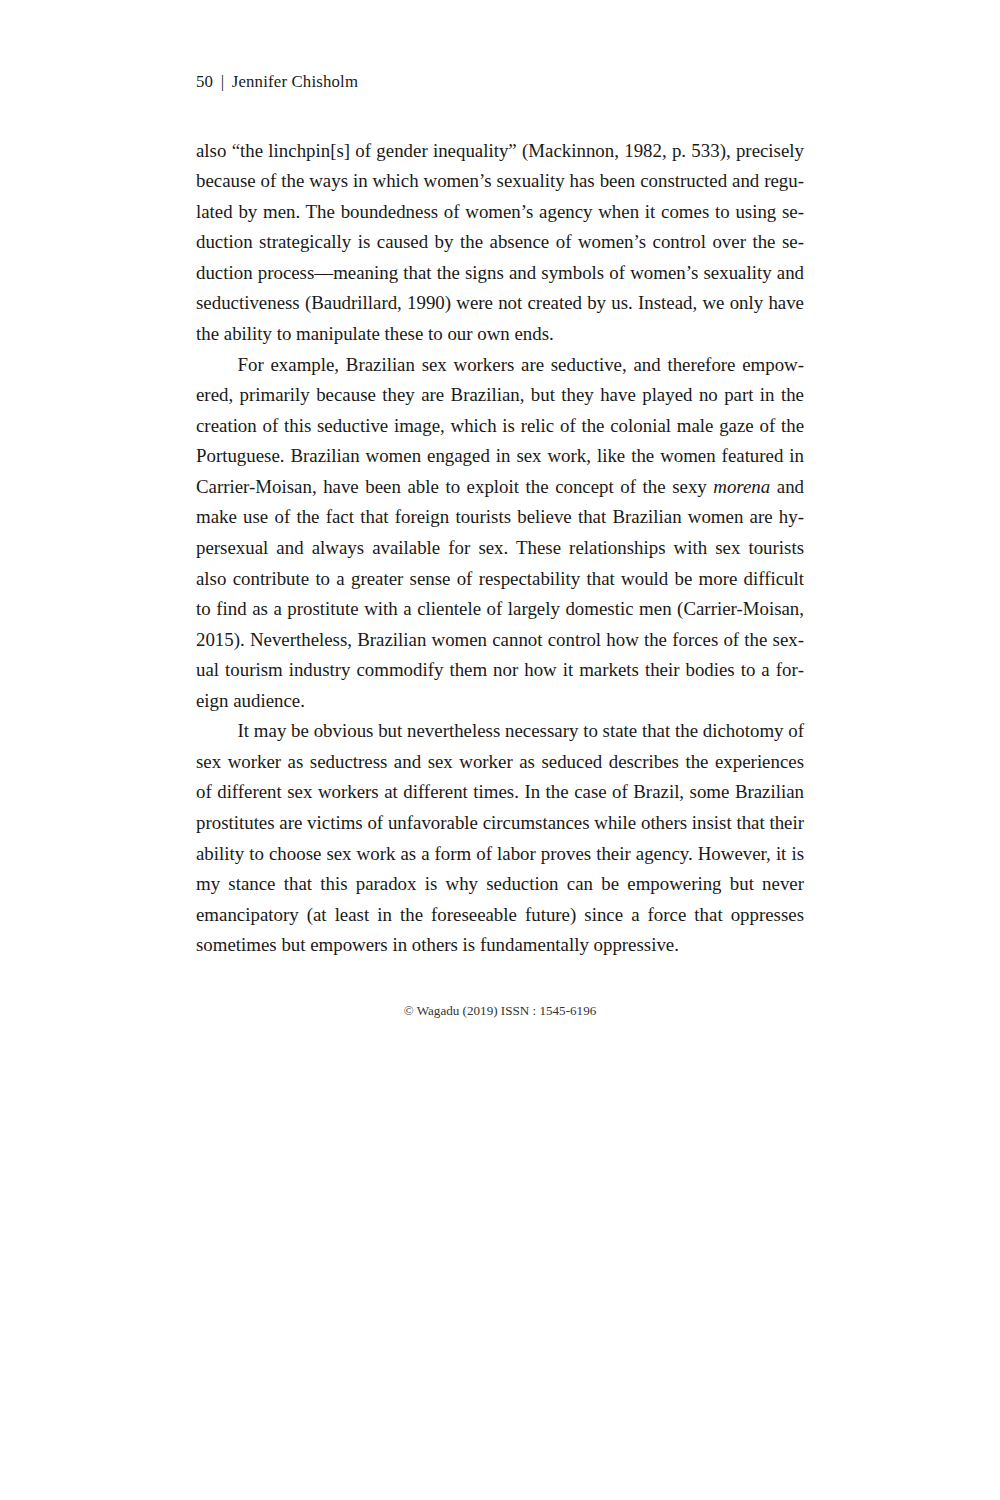50|Jennifer Chisholm
also “the linchpin[s] of gender inequality” (Mackinnon, 1982, p. 533), precisely because of the ways in which women’s sexuality has been constructed and regulated by men. The boundedness of women’s agency when it comes to using seduction strategically is caused by the absence of women’s control over the seduction process—meaning that the signs and symbols of women’s sexuality and seductiveness (Baudrillard, 1990) were not created by us. Instead, we only have the ability to manipulate these to our own ends.
For example, Brazilian sex workers are seductive, and therefore empowered, primarily because they are Brazilian, but they have played no part in the creation of this seductive image, which is relic of the colonial male gaze of the Portuguese. Brazilian women engaged in sex work, like the women featured in Carrier-Moisan, have been able to exploit the concept of the sexy morena and make use of the fact that foreign tourists believe that Brazilian women are hypersexual and always available for sex. These relationships with sex tourists also contribute to a greater sense of respectability that would be more difficult to find as a prostitute with a clientele of largely domestic men (Carrier-Moisan, 2015). Nevertheless, Brazilian women cannot control how the forces of the sexual tourism industry commodify them nor how it markets their bodies to a foreign audience.
It may be obvious but nevertheless necessary to state that the dichotomy of sex worker as seductress and sex worker as seduced describes the experiences of different sex workers at different times. In the case of Brazil, some Brazilian prostitutes are victims of unfavorable circumstances while others insist that their ability to choose sex work as a form of labor proves their agency. However, it is my stance that this paradox is why seduction can be empowering but never emancipatory (at least in the foreseeable future) since a force that oppresses sometimes but empowers in others is fundamentally oppressive.
© Wagadu (2019) ISSN : 1545-6196